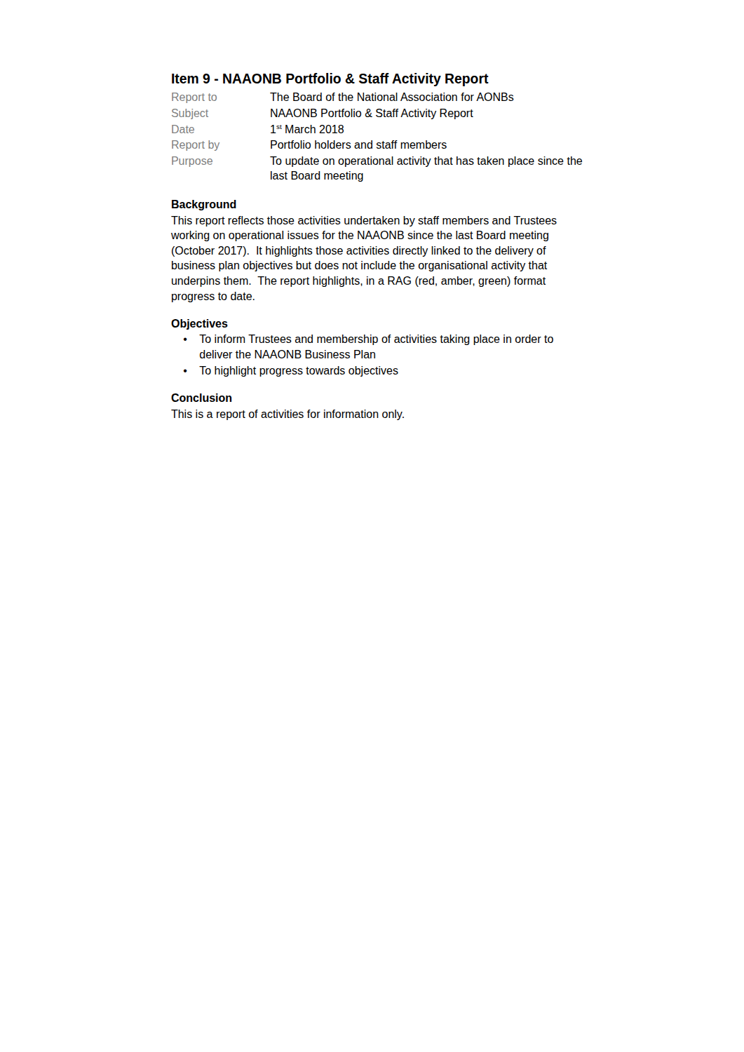Item 9 - NAAONB Portfolio & Staff Activity Report
| Report to | The Board of the National Association for AONBs |
| Subject | NAAONB Portfolio & Staff Activity Report |
| Date | 1 st March 2018 |
| Report by | Portfolio holders and staff members |
| Purpose | To update on operational activity that has taken place since the last Board meeting |
Background
This report reflects those activities undertaken by staff members and Trustees working on operational issues for the NAAONB since the last Board meeting (October 2017). It highlights those activities directly linked to the delivery of business plan objectives but does not include the organisational activity that underpins them. The report highlights, in a RAG (red, amber, green) format progress to date.
Objectives
To inform Trustees and membership of activities taking place in order to deliver the NAAONB Business Plan
To highlight progress towards objectives
Conclusion
This is a report of activities for information only.